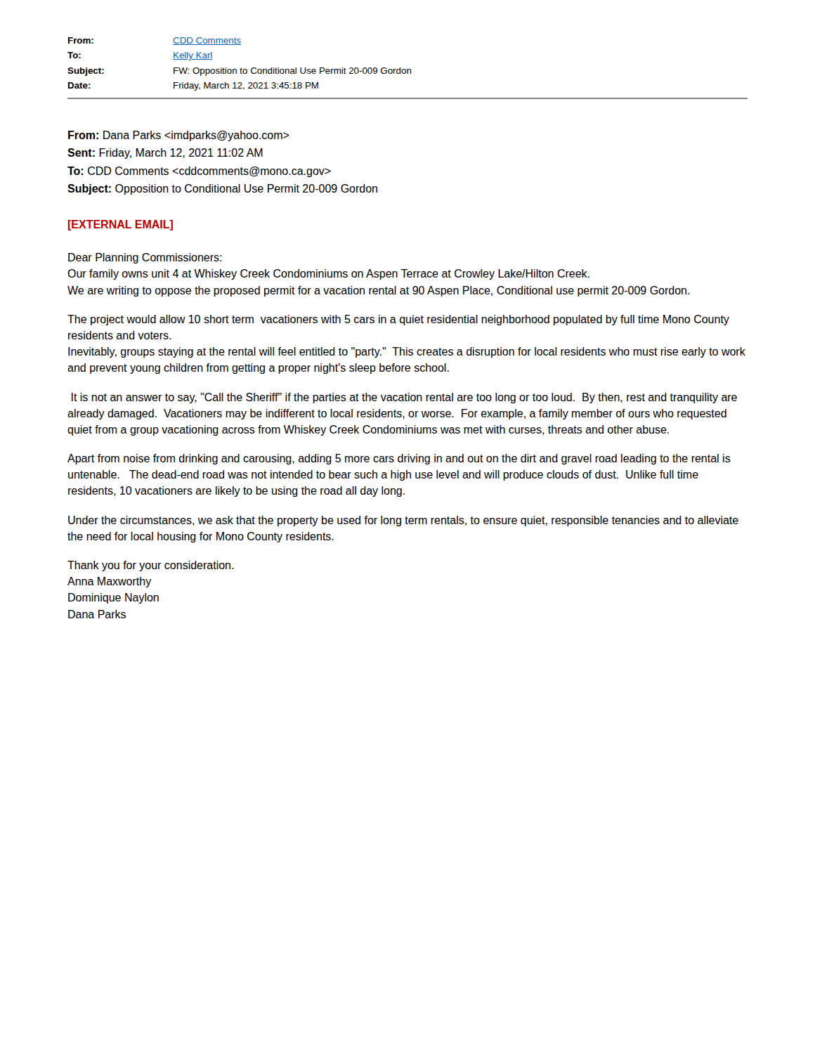| From: | CDD Comments |
| To: | Kelly Karl |
| Subject: | FW: Opposition to Conditional Use Permit 20-009 Gordon |
| Date: | Friday, March 12, 2021 3:45:18 PM |
From: Dana Parks <imdparks@yahoo.com>
Sent: Friday, March 12, 2021 11:02 AM
To: CDD Comments <cddcomments@mono.ca.gov>
Subject: Opposition to Conditional Use Permit 20-009 Gordon
[EXTERNAL EMAIL]
Dear Planning Commissioners:
Our family owns unit 4 at Whiskey Creek Condominiums on Aspen Terrace at Crowley Lake/Hilton Creek.
We are writing to oppose the proposed permit for a vacation rental at 90 Aspen Place, Conditional use permit 20-009 Gordon.
The project would allow 10 short term vacationers with 5 cars in a quiet residential neighborhood populated by full time Mono County residents and voters.
Inevitably, groups staying at the rental will feel entitled to "party." This creates a disruption for local residents who must rise early to work and prevent young children from getting a proper night's sleep before school.
It is not an answer to say, "Call the Sheriff" if the parties at the vacation rental are too long or too loud. By then, rest and tranquility are already damaged. Vacationers may be indifferent to local residents, or worse. For example, a family member of ours who requested quiet from a group vacationing across from Whiskey Creek Condominiums was met with curses, threats and other abuse.
Apart from noise from drinking and carousing, adding 5 more cars driving in and out on the dirt and gravel road leading to the rental is untenable. The dead-end road was not intended to bear such a high use level and will produce clouds of dust. Unlike full time residents, 10 vacationers are likely to be using the road all day long.
Under the circumstances, we ask that the property be used for long term rentals, to ensure quiet, responsible tenancies and to alleviate the need for local housing for Mono County residents.
Thank you for your consideration.
Anna Maxworthy
Dominique Naylon
Dana Parks